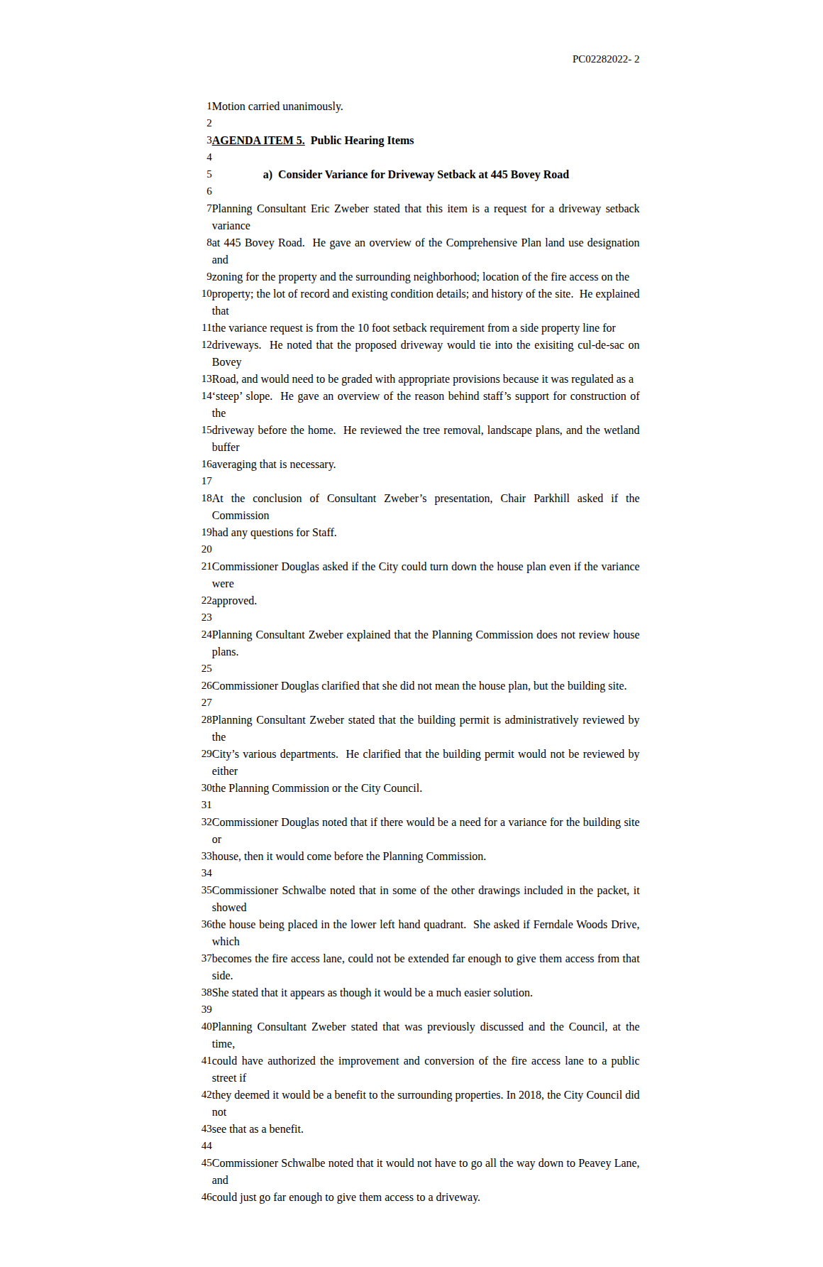PC02282022- 2
| 1 | Motion carried unanimously. |
| 2 | |
| 3 | AGENDA ITEM 5. Public Hearing Items |
| 4 | |
| 5 | a) Consider Variance for Driveway Setback at 445 Bovey Road |
| 6 | |
| 7 | Planning Consultant Eric Zweber stated that this item is a request for a driveway setback variance |
| 8 | at 445 Bovey Road. He gave an overview of the Comprehensive Plan land use designation and |
| 9 | zoning for the property and the surrounding neighborhood; location of the fire access on the |
| 10 | property; the lot of record and existing condition details; and history of the site. He explained that |
| 11 | the variance request is from the 10 foot setback requirement from a side property line for |
| 12 | driveways. He noted that the proposed driveway would tie into the exisiting cul-de-sac on Bovey |
| 13 | Road, and would need to be graded with appropriate provisions because it was regulated as a |
| 14 | ‘steep’ slope. He gave an overview of the reason behind staff’s support for construction of the |
| 15 | driveway before the home. He reviewed the tree removal, landscape plans, and the wetland buffer |
| 16 | averaging that is necessary. |
| 17 | |
| 18 | At the conclusion of Consultant Zweber’s presentation, Chair Parkhill asked if the Commission |
| 19 | had any questions for Staff. |
| 20 | |
| 21 | Commissioner Douglas asked if the City could turn down the house plan even if the variance were |
| 22 | approved. |
| 23 | |
| 24 | Planning Consultant Zweber explained that the Planning Commission does not review house plans. |
| 25 | |
| 26 | Commissioner Douglas clarified that she did not mean the house plan, but the building site. |
| 27 | |
| 28 | Planning Consultant Zweber stated that the building permit is administratively reviewed by the |
| 29 | City’s various departments. He clarified that the building permit would not be reviewed by either |
| 30 | the Planning Commission or the City Council. |
| 31 | |
| 32 | Commissioner Douglas noted that if there would be a need for a variance for the building site or |
| 33 | house, then it would come before the Planning Commission. |
| 34 | |
| 35 | Commissioner Schwalbe noted that in some of the other drawings included in the packet, it showed |
| 36 | the house being placed in the lower left hand quadrant. She asked if Ferndale Woods Drive, which |
| 37 | becomes the fire access lane, could not be extended far enough to give them access from that side. |
| 38 | She stated that it appears as though it would be a much easier solution. |
| 39 | |
| 40 | Planning Consultant Zweber stated that was previously discussed and the Council, at the time, |
| 41 | could have authorized the improvement and conversion of the fire access lane to a public street if |
| 42 | they deemed it would be a benefit to the surrounding properties. In 2018, the City Council did not |
| 43 | see that as a benefit. |
| 44 | |
| 45 | Commissioner Schwalbe noted that it would not have to go all the way down to Peavey Lane, and |
| 46 | could just go far enough to give them access to a driveway. |